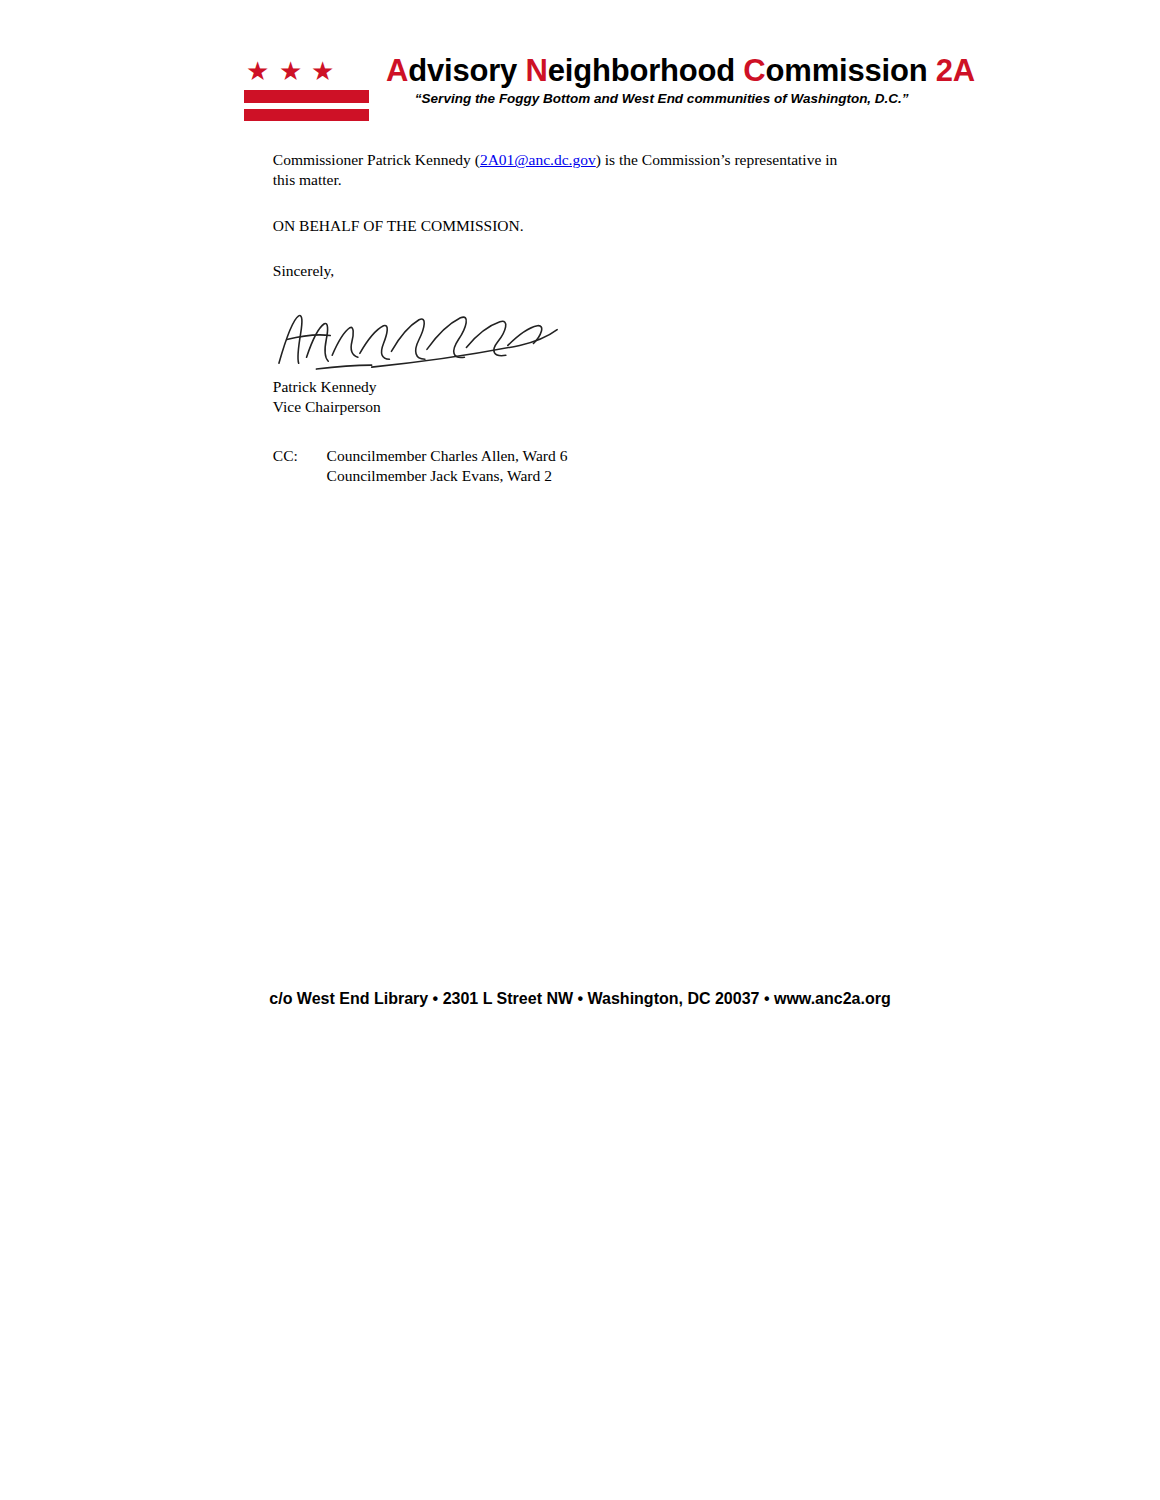★★★
Advisory Neighborhood Commission 2A
“Serving the Foggy Bottom and West End communities of Washington, D.C.”
Commissioner Patrick Kennedy (2A01@anc.dc.gov) is the Commission’s representative in this matter.
ON BEHALF OF THE COMMISSION.
Sincerely,
Patrick Kennedy
Vice Chairperson
CC:
Councilmember Charles Allen, Ward 6
Councilmember Jack Evans, Ward 2
c/o West End Library • 2301 L Street NW • Washington, DC 20037 • www.anc2a.org